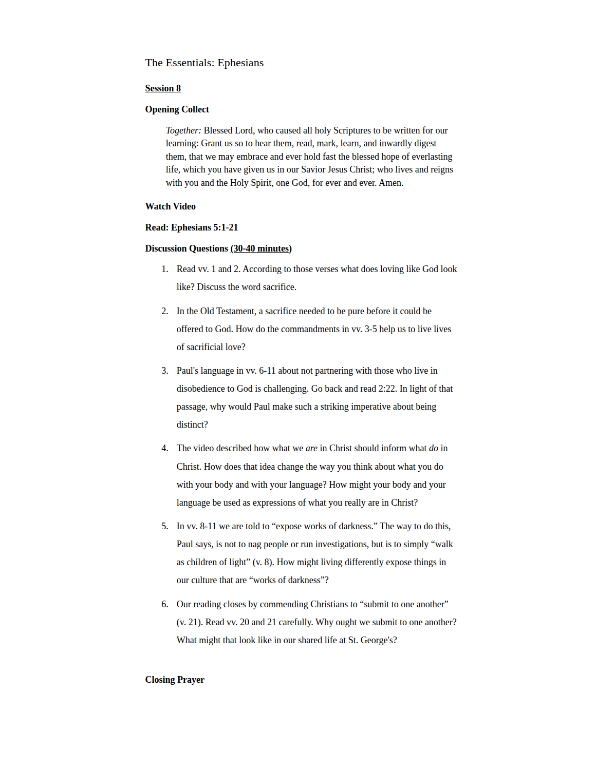The Essentials: Ephesians
Session 8
Opening Collect
Together: Blessed Lord, who caused all holy Scriptures to be written for our learning: Grant us so to hear them, read, mark, learn, and inwardly digest them, that we may embrace and ever hold fast the blessed hope of everlasting life, which you have given us in our Savior Jesus Christ; who lives and reigns with you and the Holy Spirit, one God, for ever and ever. Amen.
Watch Video
Read: Ephesians 5:1-21
Discussion Questions (30-40 minutes)
Read vv. 1 and 2. According to those verses what does loving like God look like? Discuss the word sacrifice.
In the Old Testament, a sacrifice needed to be pure before it could be offered to God. How do the commandments in vv. 3-5 help us to live lives of sacrificial love?
Paul's language in vv. 6-11 about not partnering with those who live in disobedience to God is challenging. Go back and read 2:22. In light of that passage, why would Paul make such a striking imperative about being distinct?
The video described how what we are in Christ should inform what do in Christ. How does that idea change the way you think about what you do with your body and with your language? How might your body and your language be used as expressions of what you really are in Christ?
In vv. 8-11 we are told to “expose works of darkness.” The way to do this, Paul says, is not to nag people or run investigations, but is to simply “walk as children of light” (v. 8). How might living differently expose things in our culture that are “works of darkness”?
Our reading closes by commending Christians to “submit to one another” (v. 21). Read vv. 20 and 21 carefully. Why ought we submit to one another? What might that look like in our shared life at St. George's?
Closing Prayer